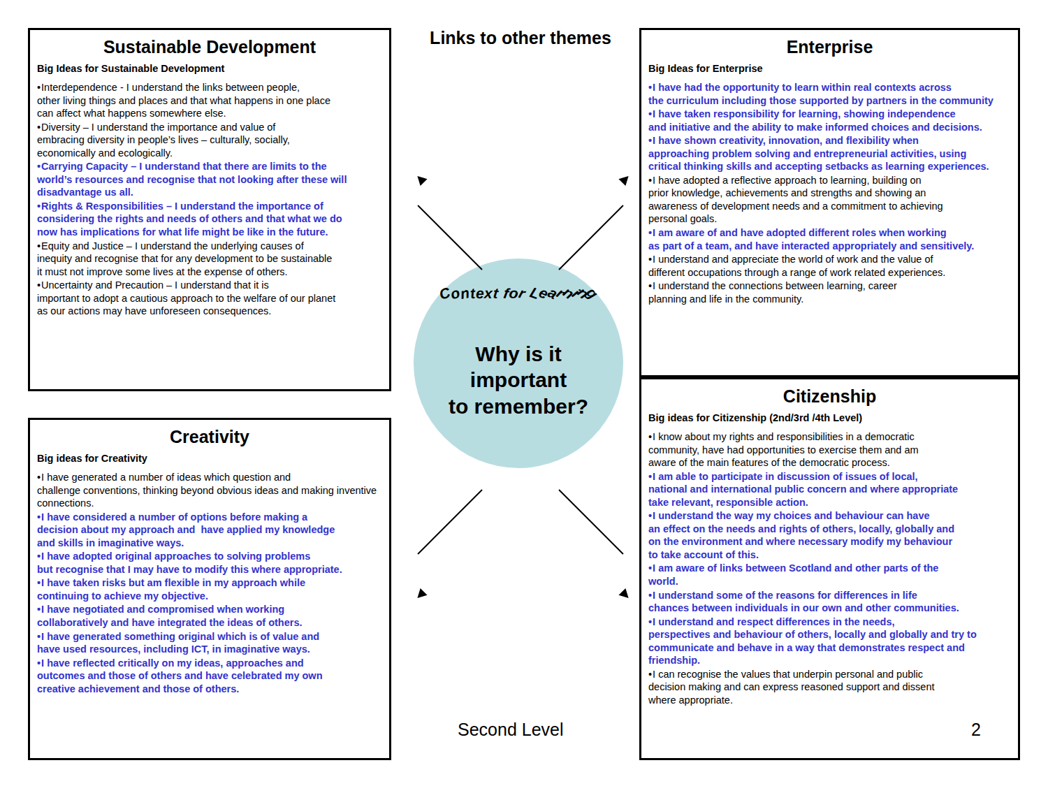Sustainable Development
Big Ideas for Sustainable Development
Interdependence - I understand the links between people,
other living things and places and that what happens in one place
can affect what happens somewhere else.
Diversity – I understand the importance and value of
embracing diversity in people’s lives – culturally, socially,
economically and ecologically.
Carrying Capacity – I understand that there are limits to the
world’s resources and recognise that not looking after these will
disadvantage us all.
Rights & Responsibilities – I understand the importance of
considering the rights and needs of others and that what we do
now has implications for what life might be like in the future.
Equity and Justice – I understand the underlying causes of
inequity and recognise that for any development to be sustainable
it must not improve some lives at the expense of others.
Uncertainty and Precaution – I understand that it is
important to adopt a cautious approach to the welfare of our planet
as our actions may have unforeseen consequences.
Creativity
Big ideas for Creativity
I have generated a number of ideas which question and
challenge conventions, thinking beyond obvious ideas and making inventive connections.
I have considered a number of options before making a
decision about my approach and have applied my knowledge
and skills in imaginative ways.
I have adopted original approaches to solving problems
but recognise that I may have to modify this where appropriate.
I have taken risks but am flexible in my approach while
continuing to achieve my objective.
I have negotiated and compromised when working
collaboratively and have integrated the ideas of others.
I have generated something original which is of value and
have used resources, including ICT, in imaginative ways.
I have reflected critically on my ideas, approaches and
outcomes and those of others and have celebrated my own
creative achievement and those of others.
Enterprise
Big Ideas for Enterprise
I have had the opportunity to learn within real contexts across
the curriculum including those supported by partners in the community
I have taken responsibility for learning, showing independence
and initiative and the ability to make informed choices and decisions.
I have shown creativity, innovation, and flexibility when
approaching problem solving and entrepreneurial activities, using
critical thinking skills and accepting setbacks as learning experiences.
I have adopted a reflective approach to learning, building on
prior knowledge, achievements and strengths and showing an
awareness of development needs and a commitment to achieving
personal goals.
I am aware of and have adopted different roles when working
as part of a team, and have interacted appropriately and sensitively.
I understand and appreciate the world of work and the value of
different occupations through a range of work related experiences.
I understand the connections between learning, career
planning and life in the community.
Citizenship
Big ideas for Citizenship (2nd/3rd /4th Level)
I know about my rights and responsibilities in a democratic
community, have had opportunities to exercise them and am
aware of the main features of the democratic process.
I am able to participate in discussion of issues of local,
national and international public concern and where appropriate
take relevant, responsible action.
I understand the way my choices and behaviour can have
an effect on the needs and rights of others, locally, globally and
on the environment and where necessary modify my behaviour
to take account of this.
I am aware of links between Scotland and other parts of the
world.
I understand some of the reasons for differences in life
chances between individuals in our own and other communities.
I understand and respect differences in the needs,
perspectives and behaviour of others, locally and globally and try to
communicate and behave in a way that demonstrates respect and
friendship.
I can recognise the values that underpin personal and public
decision making and can express reasoned support and dissent
where appropriate.
Links to other themes
Context for Learning
Why is it
important
to remember?
Second Level
2